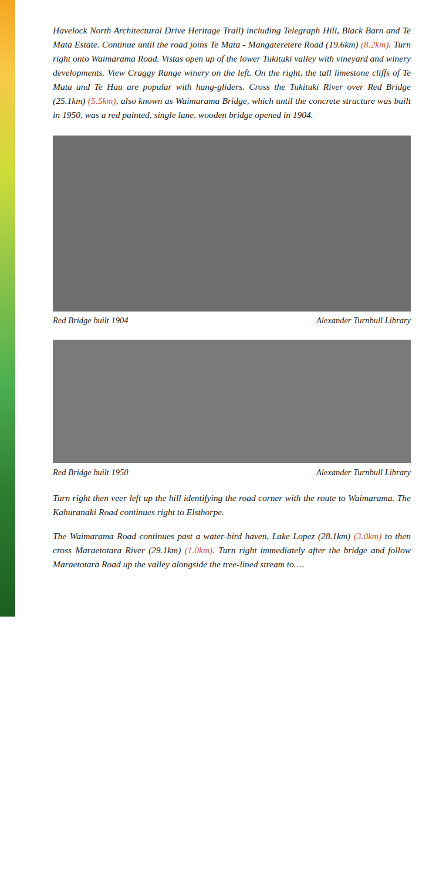Havelock North Architectural Drive Heritage Trail) including Telegraph Hill, Black Barn and Te Mata Estate. Continue until the road joins Te Mata - Mangateretere Road (19.6km) (8.2km). Turn right onto Waimarama Road. Vistas open up of the lower Tukituki valley with vineyard and winery developments. View Craggy Range winery on the left. On the right, the tall limestone cliffs of Te Mata and Te Hau are popular with hang-gliders. Cross the Tukituki River over Red Bridge (25.1km) (5.5km), also known as Waimarama Bridge, which until the concrete structure was built in 1950, was a red painted, single lane, wooden bridge opened in 1904.
Red Bridge built 1904 Alexander Turnbull Library
Red Bridge built 1950 Alexander Turnbull Library
Turn right then veer left up the hill identifying the road corner with the route to Waimarama. The Kahuranaki Road continues right to Elsthorpe.
The Waimarama Road continues past a water-bird haven, Lake Lopez (28.1km) (3.0km) to then cross Maraetotara River (29.1km) (1.0km). Turn right immediately after the bridge and follow Maraetotara Road up the valley alongside the tree-lined stream to….